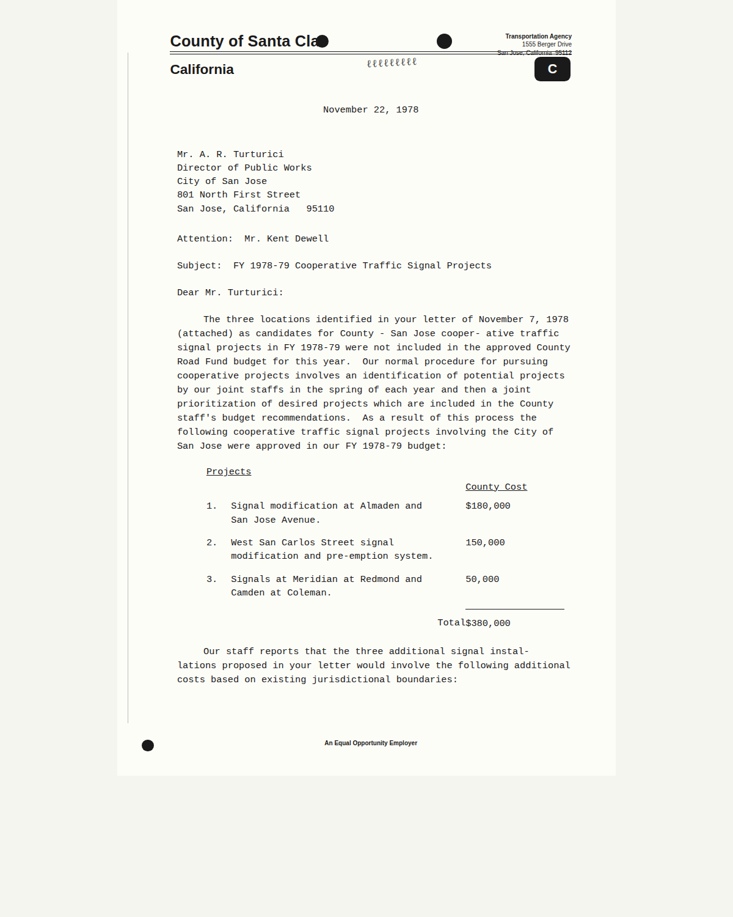County of Santa Cla
Transportation Agency
1555 Berger Drive
San Jose, California 95112
California
ℓℓℓℓℓℓℓℓℓ
C
November 22, 1978
Mr. A. R. Turturici
Director of Public Works
City of San Jose
801 North First Street
San Jose, California 95110
Attention: Mr. Kent Dewell
Subject: FY 1978-79 Cooperative Traffic Signal Projects
Dear Mr. Turturici:
The three locations identified in your letter of November 7, 1978 (attached) as candidates for County - San Jose cooper- ative traffic signal projects in FY 1978-79 were not included in the approved County Road Fund budget for this year. Our normal procedure for pursuing cooperative projects involves an identification of potential projects by our joint staffs in the spring of each year and then a joint prioritization of desired projects which are included in the County staff's budget recommendations. As a result of this process the following cooperative traffic signal projects involving the City of San Jose were approved in our FY 1978-79 budget:
Projects
| | | County Cost |
| 1. | Signal modification at Almaden and San Jose Avenue. | $180,000 |
| 2. | West San Carlos Street signal modification and pre-emption system. | 150,000 |
| 3. | Signals at Meridian at Redmond and Camden at Coleman. | 50,000 |
| | Total | $380,000 |
Our staff reports that the three additional signal instal- lations proposed in your letter would involve the following additional costs based on existing jurisdictional boundaries:
An Equal Opportunity Employer